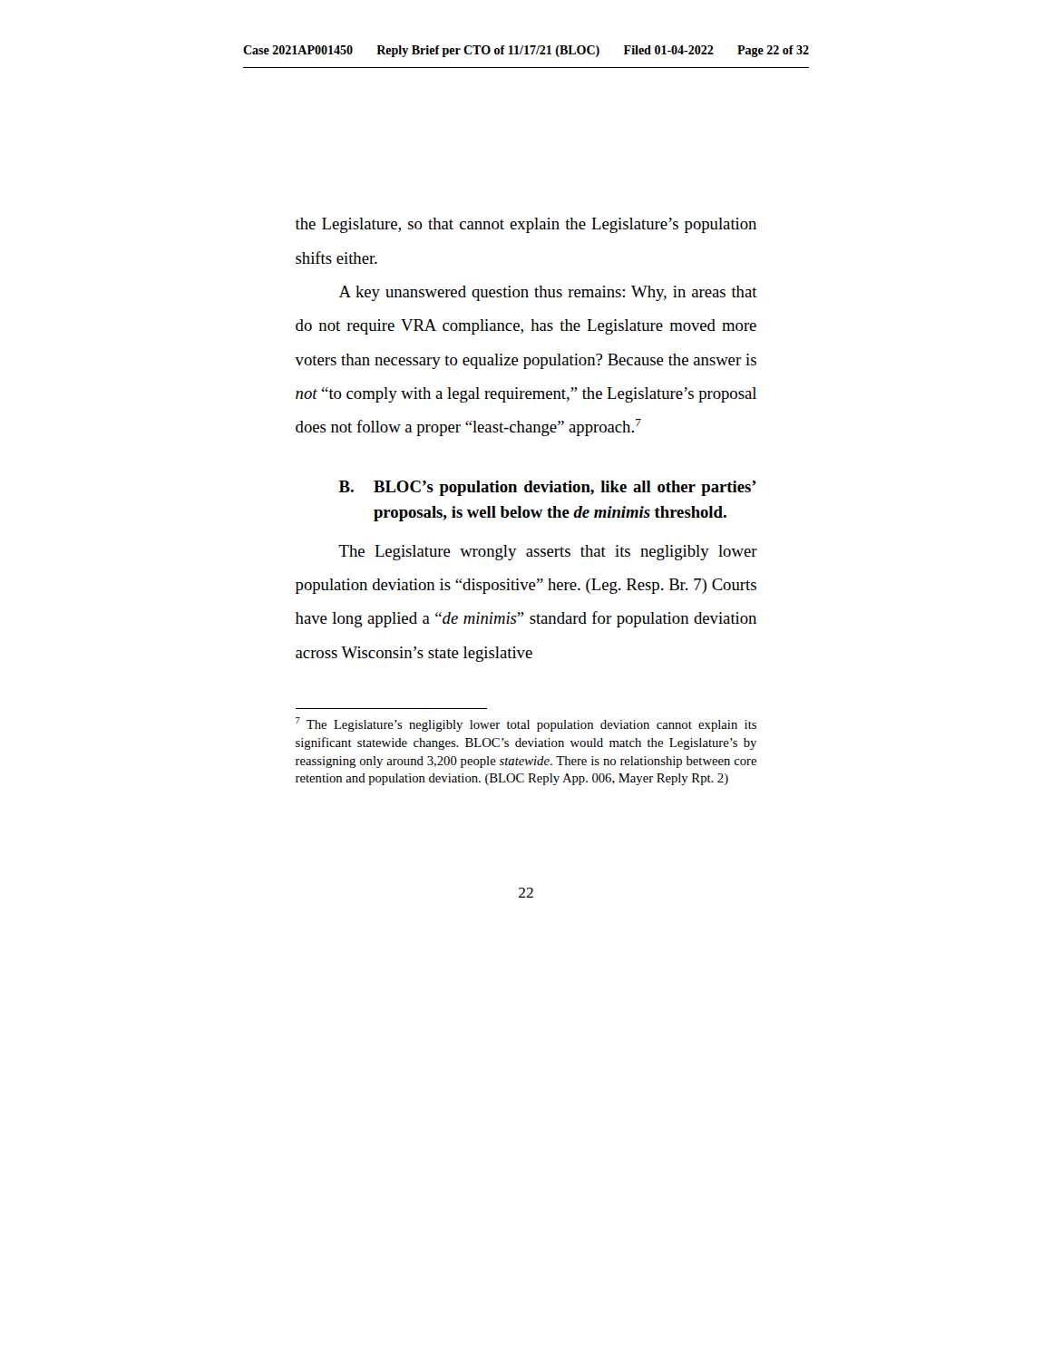Case 2021AP001450 Reply Brief per CTO of 11/17/21 (BLOC) Filed 01-04-2022 Page 22 of 32
the Legislature, so that cannot explain the Legislature’s population shifts either.
A key unanswered question thus remains: Why, in areas that do not require VRA compliance, has the Legislature moved more voters than necessary to equalize population? Because the answer is not “to comply with a legal requirement,” the Legislature’s proposal does not follow a proper “least-change” approach.7
B.
BLOC’s population deviation, like all other parties’ proposals, is well below the de minimis threshold.
The Legislature wrongly asserts that its negligibly lower population deviation is “dispositive” here. (Leg. Resp. Br. 7) Courts have long applied a “de minimis” standard for population deviation across Wisconsin’s state legislative
7 The Legislature’s negligibly lower total population deviation cannot explain its significant statewide changes. BLOC’s deviation would match the Legislature’s by reassigning only around 3,200 people statewide. There is no relationship between core retention and population deviation. (BLOC Reply App. 006, Mayer Reply Rpt. 2)
22